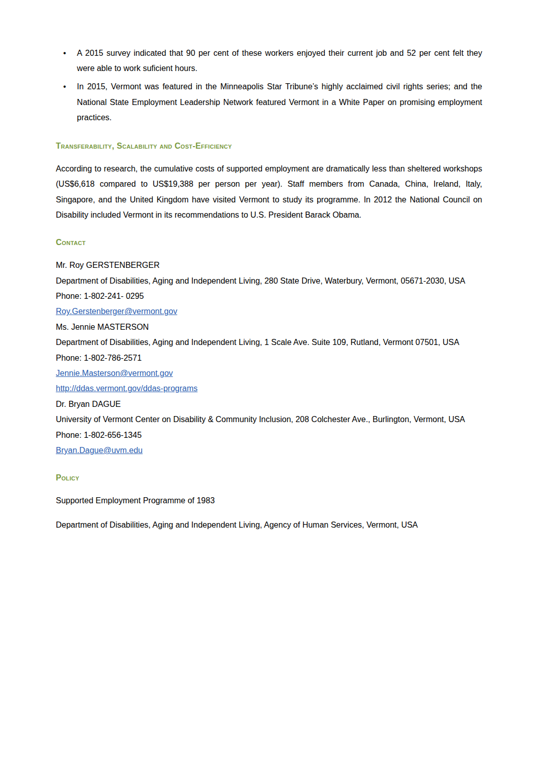A 2015 survey indicated that 90 per cent of these workers enjoyed their current job and 52 per cent felt they were able to work suficient hours.
In 2015, Vermont was featured in the Minneapolis Star Tribune’s highly acclaimed civil rights series; and the National State Employment Leadership Network featured Vermont in a White Paper on promising employment practices.
Transferability, Scalability and Cost-Efficiency
According to research, the cumulative costs of supported employment are dramatically less than sheltered workshops (US$6,618 compared to US$19,388 per person per year). Staff members from Canada, China, Ireland, Italy, Singapore, and the United Kingdom have visited Vermont to study its programme. In 2012 the National Council on Disability included Vermont in its recommendations to U.S. President Barack Obama.
Contact
Mr. Roy GERSTENBERGER
Department of Disabilities, Aging and Independent Living, 280 State Drive, Waterbury, Vermont, 05671-2030, USA
Phone: 1-802-241- 0295
Roy.Gerstenberger@vermont.gov
Ms. Jennie MASTERSON
Department of Disabilities, Aging and Independent Living, 1 Scale Ave. Suite 109, Rutland, Vermont 07501, USA
Phone: 1-802-786-2571
Jennie.Masterson@vermont.gov
http://ddas.vermont.gov/ddas-programs
Dr. Bryan DAGUE
University of Vermont Center on Disability & Community Inclusion, 208 Colchester Ave., Burlington, Vermont, USA
Phone: 1-802-656-1345
Bryan.Dague@uvm.edu
Policy
Supported Employment Programme of 1983
Department of Disabilities, Aging and Independent Living, Agency of Human Services, Vermont, USA